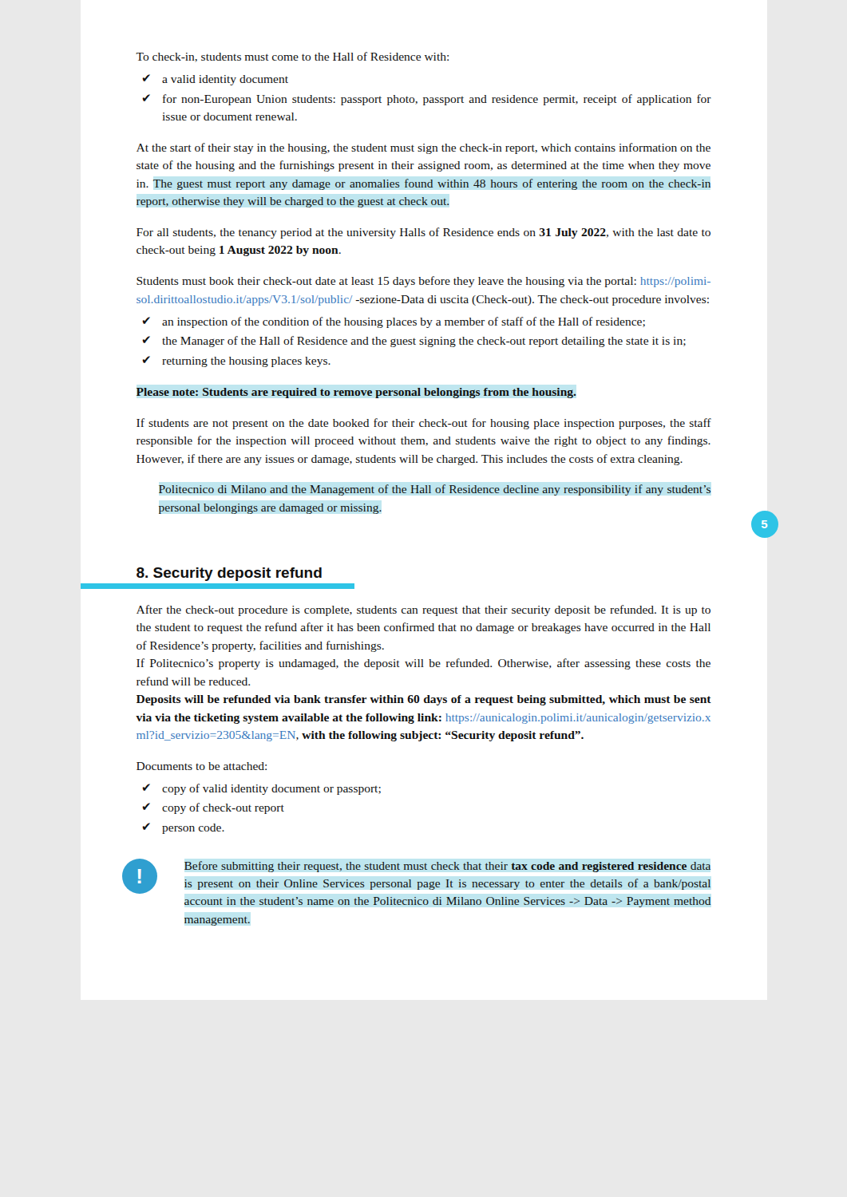5
To check-in, students must come to the Hall of Residence with:
a valid identity document
for non-European Union students: passport photo, passport and residence permit, receipt of application for issue or document renewal.
At the start of their stay in the housing, the student must sign the check-in report, which contains information on the state of the housing and the furnishings present in their assigned room, as determined at the time when they move in. The guest must report any damage or anomalies found within 48 hours of entering the room on the check-in report, otherwise they will be charged to the guest at check out.
For all students, the tenancy period at the university Halls of Residence ends on 31 July 2022, with the last date to check-out being 1 August 2022 by noon.
Students must book their check-out date at least 15 days before they leave the housing via the portal: https://polimi-sol.dirittoallostudio.it/apps/V3.1/sol/public/ -sezione-Data di uscita (Check-out). The check-out procedure involves:
an inspection of the condition of the housing places by a member of staff of the Hall of residence;
the Manager of the Hall of Residence and the guest signing the check-out report detailing the state it is in;
returning the housing places keys.
Please note: Students are required to remove personal belongings from the housing.
If students are not present on the date booked for their check-out for housing place inspection purposes, the staff responsible for the inspection will proceed without them, and students waive the right to object to any findings. However, if there are any issues or damage, students will be charged. This includes the costs of extra cleaning.
Politecnico di Milano and the Management of the Hall of Residence decline any responsibility if any student’s personal belongings are damaged or missing.
8. Security deposit refund
After the check-out procedure is complete, students can request that their security deposit be refunded. It is up to the student to request the refund after it has been confirmed that no damage or breakages have occurred in the Hall of Residence’s property, facilities and furnishings.
If Politecnico’s property is undamaged, the deposit will be refunded. Otherwise, after assessing these costs the refund will be reduced.
Deposits will be refunded via bank transfer within 60 days of a request being submitted, which must be sent via via the ticketing system available at the following link: https://aunicalogin.polimi.it/aunicalogin/getservizio.xml?id_servizio=2305&lang=EN, with the following subject: “Security deposit refund”.
Documents to be attached:
copy of valid identity document or passport;
copy of check-out report
person code.
!
Before submitting their request, the student must check that their tax code and registered residence data is present on their Online Services personal page It is necessary to enter the details of a bank/postal account in the student’s name on the Politecnico di Milano Online Services -> Data -> Payment method management.